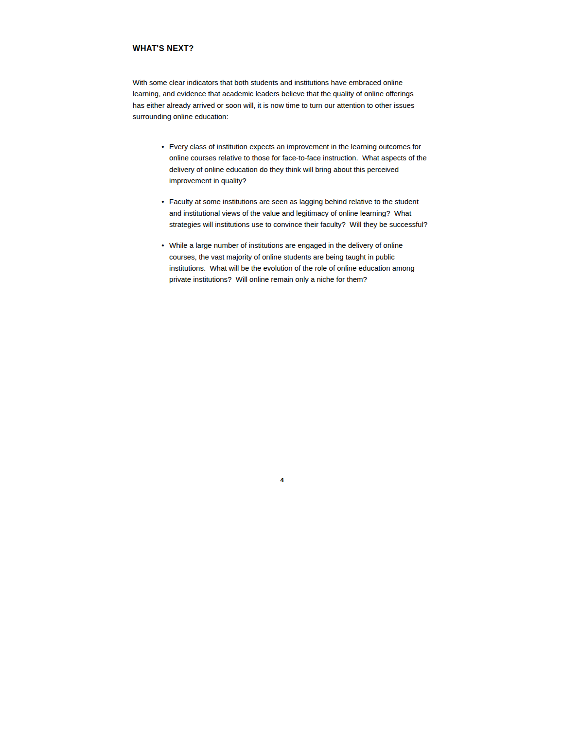What's next?
With some clear indicators that both students and institutions have embraced online learning, and evidence that academic leaders believe that the quality of online offerings has either already arrived or soon will, it is now time to turn our attention to other issues surrounding online education:
Every class of institution expects an improvement in the learning outcomes for online courses relative to those for face-to-face instruction. What aspects of the delivery of online education do they think will bring about this perceived improvement in quality?
Faculty at some institutions are seen as lagging behind relative to the student and institutional views of the value and legitimacy of online learning? What strategies will institutions use to convince their faculty? Will they be successful?
While a large number of institutions are engaged in the delivery of online courses, the vast majority of online students are being taught in public institutions. What will be the evolution of the role of online education among private institutions? Will online remain only a niche for them?
4